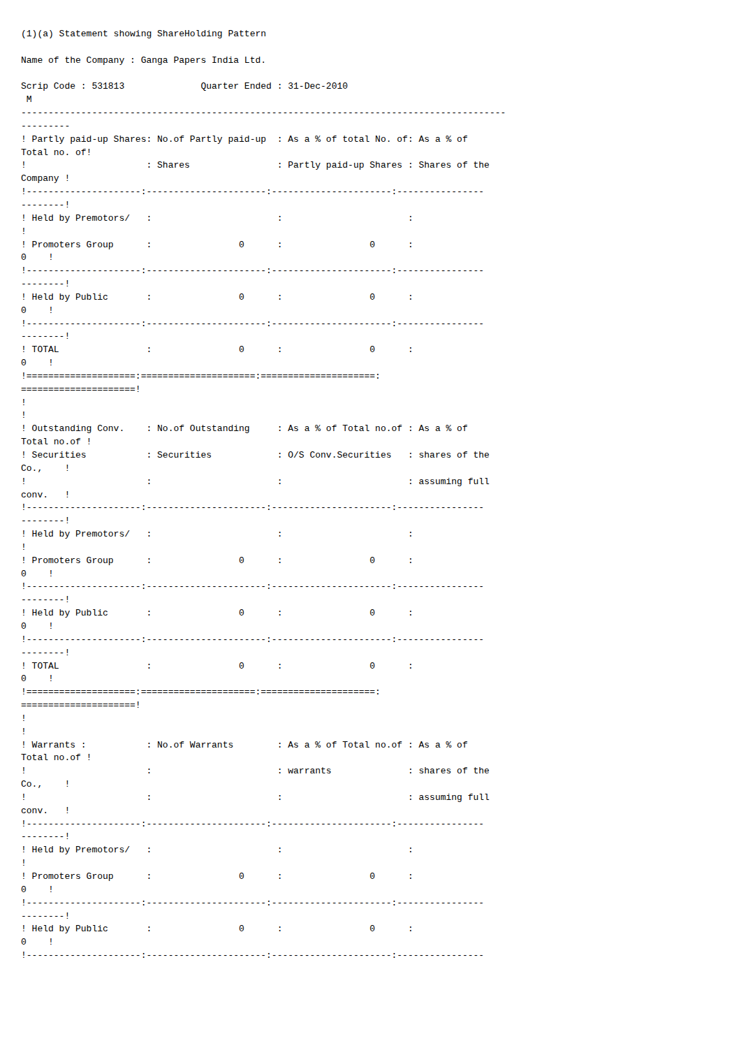(1)(a) Statement showing ShareHolding Pattern

Name of the Company : Ganga Papers India Ltd.

Scrip Code : 531813              Quarter Ended : 31-Dec-2010
 M
-----------------------------------------------------------------------------------------
---------
! Partly paid-up Shares: No.of Partly paid-up  : As a % of total No. of: As a % of
Total no. of!
!                      : Shares                : Partly paid-up Shares : Shares of the
Company !
!---------------------:----------------------:----------------------:----------------
--------!
! Held by Premotors/   :                       :                       :
!
! Promoters Group      :                0      :                0      :
0    !
!---------------------:----------------------:----------------------:----------------
--------!
! Held by Public       :                0      :                0      :
0    !
!---------------------:----------------------:----------------------:----------------
--------!
! TOTAL                :                0      :                0      :
0    !
!====================:=====================:=====================:
=====================!
!
!
! Outstanding Conv.    : No.of Outstanding     : As a % of Total no.of : As a % of
Total no.of !
! Securities           : Securities            : O/S Conv.Securities   : shares of the
Co.,    !
!                      :                       :                       : assuming full
conv.   !
!---------------------:----------------------:----------------------:----------------
--------!
! Held by Premotors/   :                       :                       :
!
! Promoters Group      :                0      :                0      :
0    !
!---------------------:----------------------:----------------------:----------------
--------!
! Held by Public       :                0      :                0      :
0    !
!---------------------:----------------------:----------------------:----------------
--------!
! TOTAL                :                0      :                0      :
0    !
!====================:=====================:=====================:
=====================!
!
!
! Warrants :           : No.of Warrants        : As a % of Total no.of : As a % of
Total no.of !
!                      :                       : warrants              : shares of the
Co.,    !
!                      :                       :                       : assuming full
conv.   !
!---------------------:----------------------:----------------------:----------------
--------!
! Held by Premotors/   :                       :                       :
!
! Promoters Group      :                0      :                0      :
0    !
!---------------------:----------------------:----------------------:----------------
--------!
! Held by Public       :                0      :                0      :
0    !
!---------------------:----------------------:----------------------:----------------